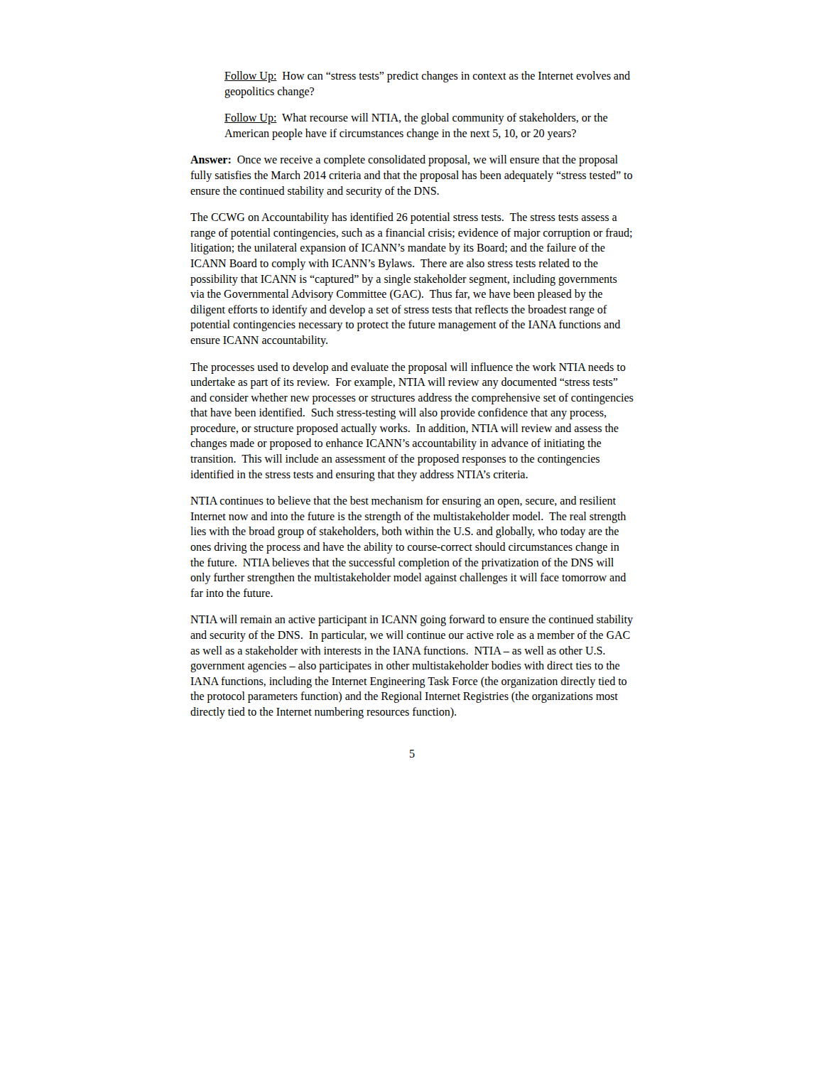Follow Up: How can “stress tests” predict changes in context as the Internet evolves and geopolitics change?
Follow Up: What recourse will NTIA, the global community of stakeholders, or the American people have if circumstances change in the next 5, 10, or 20 years?
Answer: Once we receive a complete consolidated proposal, we will ensure that the proposal fully satisfies the March 2014 criteria and that the proposal has been adequately “stress tested” to ensure the continued stability and security of the DNS.
The CCWG on Accountability has identified 26 potential stress tests. The stress tests assess a range of potential contingencies, such as a financial crisis; evidence of major corruption or fraud; litigation; the unilateral expansion of ICANN’s mandate by its Board; and the failure of the ICANN Board to comply with ICANN’s Bylaws. There are also stress tests related to the possibility that ICANN is “captured” by a single stakeholder segment, including governments via the Governmental Advisory Committee (GAC). Thus far, we have been pleased by the diligent efforts to identify and develop a set of stress tests that reflects the broadest range of potential contingencies necessary to protect the future management of the IANA functions and ensure ICANN accountability.
The processes used to develop and evaluate the proposal will influence the work NTIA needs to undertake as part of its review. For example, NTIA will review any documented “stress tests” and consider whether new processes or structures address the comprehensive set of contingencies that have been identified. Such stress-testing will also provide confidence that any process, procedure, or structure proposed actually works. In addition, NTIA will review and assess the changes made or proposed to enhance ICANN’s accountability in advance of initiating the transition. This will include an assessment of the proposed responses to the contingencies identified in the stress tests and ensuring that they address NTIA’s criteria.
NTIA continues to believe that the best mechanism for ensuring an open, secure, and resilient Internet now and into the future is the strength of the multistakeholder model. The real strength lies with the broad group of stakeholders, both within the U.S. and globally, who today are the ones driving the process and have the ability to course-correct should circumstances change in the future. NTIA believes that the successful completion of the privatization of the DNS will only further strengthen the multistakeholder model against challenges it will face tomorrow and far into the future.
NTIA will remain an active participant in ICANN going forward to ensure the continued stability and security of the DNS. In particular, we will continue our active role as a member of the GAC as well as a stakeholder with interests in the IANA functions. NTIA – as well as other U.S. government agencies – also participates in other multistakeholder bodies with direct ties to the IANA functions, including the Internet Engineering Task Force (the organization directly tied to the protocol parameters function) and the Regional Internet Registries (the organizations most directly tied to the Internet numbering resources function).
5